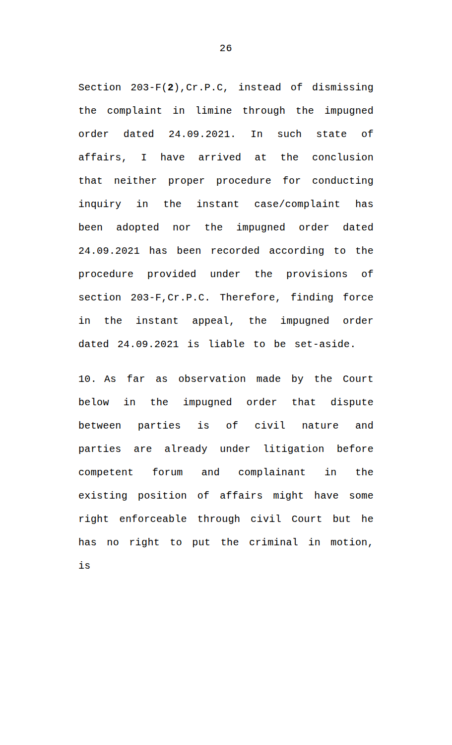26
Section 203-F(2),Cr.P.C, instead of dismissing the complaint in limine through the impugned order dated 24.09.2021. In such state of affairs, I have arrived at the conclusion that neither proper procedure for conducting inquiry in the instant case/complaint has been adopted nor the impugned order dated 24.09.2021 has been recorded according to the procedure provided under the provisions of section 203-F,Cr.P.C. Therefore, finding force in the instant appeal, the impugned order dated 24.09.2021 is liable to be set-aside.
10. As far as observation made by the Court below in the impugned order that dispute between parties is of civil nature and parties are already under litigation before competent forum and complainant in the existing position of affairs might have some right enforceable through civil Court but he has no right to put the criminal in motion, is